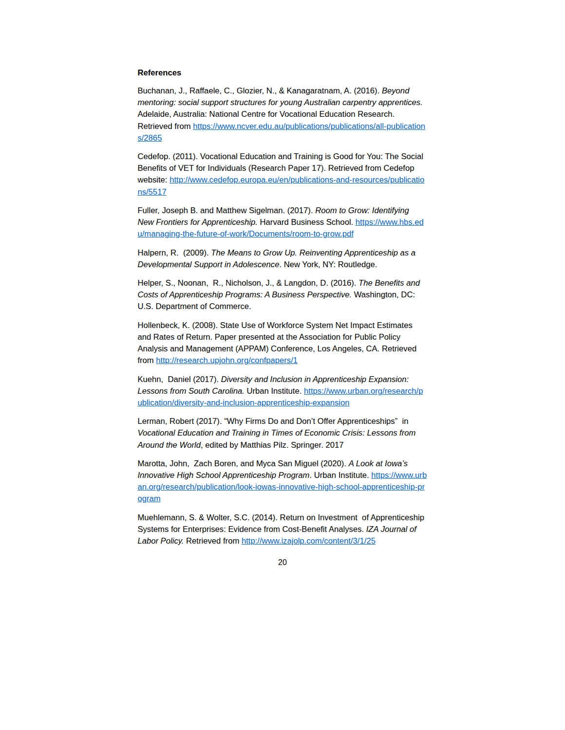References
Buchanan, J., Raffaele, C., Glozier, N., & Kanagaratnam, A. (2016). Beyond mentoring: social support structures for young Australian carpentry apprentices. Adelaide, Australia: National Centre for Vocational Education Research. Retrieved from https://www.ncver.edu.au/publications/publications/all-publications/2865
Cedefop. (2011). Vocational Education and Training is Good for You: The Social Benefits of VET for Individuals (Research Paper 17). Retrieved from Cedefop website: http://www.cedefop.europa.eu/en/publications-and-resources/publications/5517
Fuller, Joseph B. and Matthew Sigelman. (2017). Room to Grow: Identifying New Frontiers for Apprenticeship. Harvard Business School. https://www.hbs.edu/managing-the-future-of-work/Documents/room-to-grow.pdf
Halpern, R. (2009). The Means to Grow Up. Reinventing Apprenticeship as a Developmental Support in Adolescence. New York, NY: Routledge.
Helper, S., Noonan, R., Nicholson, J., & Langdon, D. (2016). The Benefits and Costs of Apprenticeship Programs: A Business Perspective. Washington, DC: U.S. Department of Commerce.
Hollenbeck, K. (2008). State Use of Workforce System Net Impact Estimates and Rates of Return. Paper presented at the Association for Public Policy Analysis and Management (APPAM) Conference, Los Angeles, CA. Retrieved from http://research.upjohn.org/confpapers/1
Kuehn, Daniel (2017). Diversity and Inclusion in Apprenticeship Expansion: Lessons from South Carolina. Urban Institute. https://www.urban.org/research/publication/diversity-and-inclusion-apprenticeship-expansion
Lerman, Robert (2017). “Why Firms Do and Don’t Offer Apprenticeships” in Vocational Education and Training in Times of Economic Crisis: Lessons from Around the World, edited by Matthias Pilz. Springer. 2017
Marotta, John, Zach Boren, and Myca San Miguel (2020). A Look at Iowa’s Innovative High School Apprenticeship Program. Urban Institute. https://www.urban.org/research/publication/look-iowas-innovative-high-school-apprenticeship-program
Muehlemann, S. & Wolter, S.C. (2014). Return on Investment of Apprenticeship Systems for Enterprises: Evidence from Cost-Benefit Analyses. IZA Journal of Labor Policy. Retrieved from http://www.izajolp.com/content/3/1/25
20